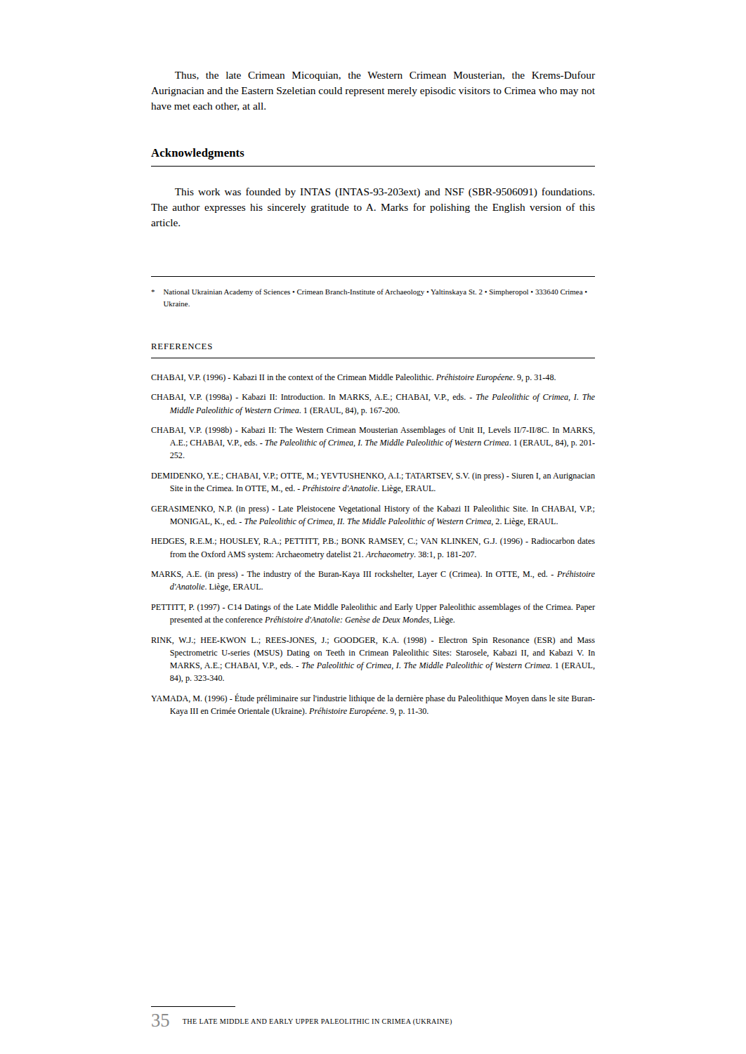Thus, the late Crimean Micoquian, the Western Crimean Mousterian, the Krems-Dufour Aurignacian and the Eastern Szeletian could represent merely episodic visitors to Crimea who may not have met each other, at all.
Acknowledgments
This work was founded by INTAS (INTAS-93-203ext) and NSF (SBR-9506091) foundations. The author expresses his sincerely gratitude to A. Marks for polishing the English version of this article.
*National Ukrainian Academy of Sciences • Crimean Branch-Institute of Archaeology • Yaltinskaya St. 2 • Simpheropol • 333640 Crimea • Ukraine.
References
CHABAI, V.P. (1996) - Kabazi II in the context of the Crimean Middle Paleolithic. Préhistoire Européene. 9, p. 31-48.
CHABAI, V.P. (1998a) - Kabazi II: Introduction. In MARKS, A.E.; CHABAI, V.P., eds. - The Paleolithic of Crimea, I. The Middle Paleolithic of Western Crimea. 1 (ERAUL, 84), p. 167-200.
CHABAI, V.P. (1998b) - Kabazi II: The Western Crimean Mousterian Assemblages of Unit II, Levels II/7-II/8C. In MARKS, A.E.; CHABAI, V.P., eds. - The Paleolithic of Crimea, I. The Middle Paleolithic of Western Crimea. 1 (ERAUL, 84), p. 201-252.
DEMIDENKO, Y.E.; CHABAI, V.P.; OTTE, M.; YEVTUSHENKO, A.I.; TATARTSEV, S.V. (in press) - Siuren I, an Aurignacian Site in the Crimea. In OTTE, M., ed. - Préhistoire d'Anatolie. Liège, ERAUL.
GERASIMENKO, N.P. (in press) - Late Pleistocene Vegetational History of the Kabazi II Paleolithic Site. In CHABAI, V.P.; MONIGAL, K., ed. - The Paleolithic of Crimea, II. The Middle Paleolithic of Western Crimea, 2. Liège, ERAUL.
HEDGES, R.E.M.; HOUSLEY, R.A.; PETTITT, P.B.; BONK RAMSEY, C.; VAN KLINKEN, G.J. (1996) - Radiocarbon dates from the Oxford AMS system: Archaeometry datelist 21. Archaeometry. 38:1, p. 181-207.
MARKS, A.E. (in press) - The industry of the Buran-Kaya III rockshelter, Layer C (Crimea). In OTTE, M., ed. - Préhistoire d'Anatolie. Liège, ERAUL.
PETTITT, P. (1997) - C14 Datings of the Late Middle Paleolithic and Early Upper Paleolithic assemblages of the Crimea. Paper presented at the conference Préhistoire d'Anatolie: Genèse de Deux Mondes, Liège.
RINK, W.J.; HEE-KWON L.; REES-JONES, J.; GOODGER, K.A. (1998) - Electron Spin Resonance (ESR) and Mass Spectrometric U-series (MSUS) Dating on Teeth in Crimean Paleolithic Sites: Starosele, Kabazi II, and Kabazi V. In MARKS, A.E.; CHABAI, V.P., eds. - The Paleolithic of Crimea, I. The Middle Paleolithic of Western Crimea. 1 (ERAUL, 84), p. 323-340.
YAMADA, M. (1996) - Étude préliminaire sur l'industrie lithique de la dernière phase du Paleolithique Moyen dans le site Buran-Kaya III en Crimée Orientale (Ukraine). Préhistoire Européene. 9, p. 11-30.
35
The Late Middle and Early Upper Paleolithic in Crimea (Ukraine)